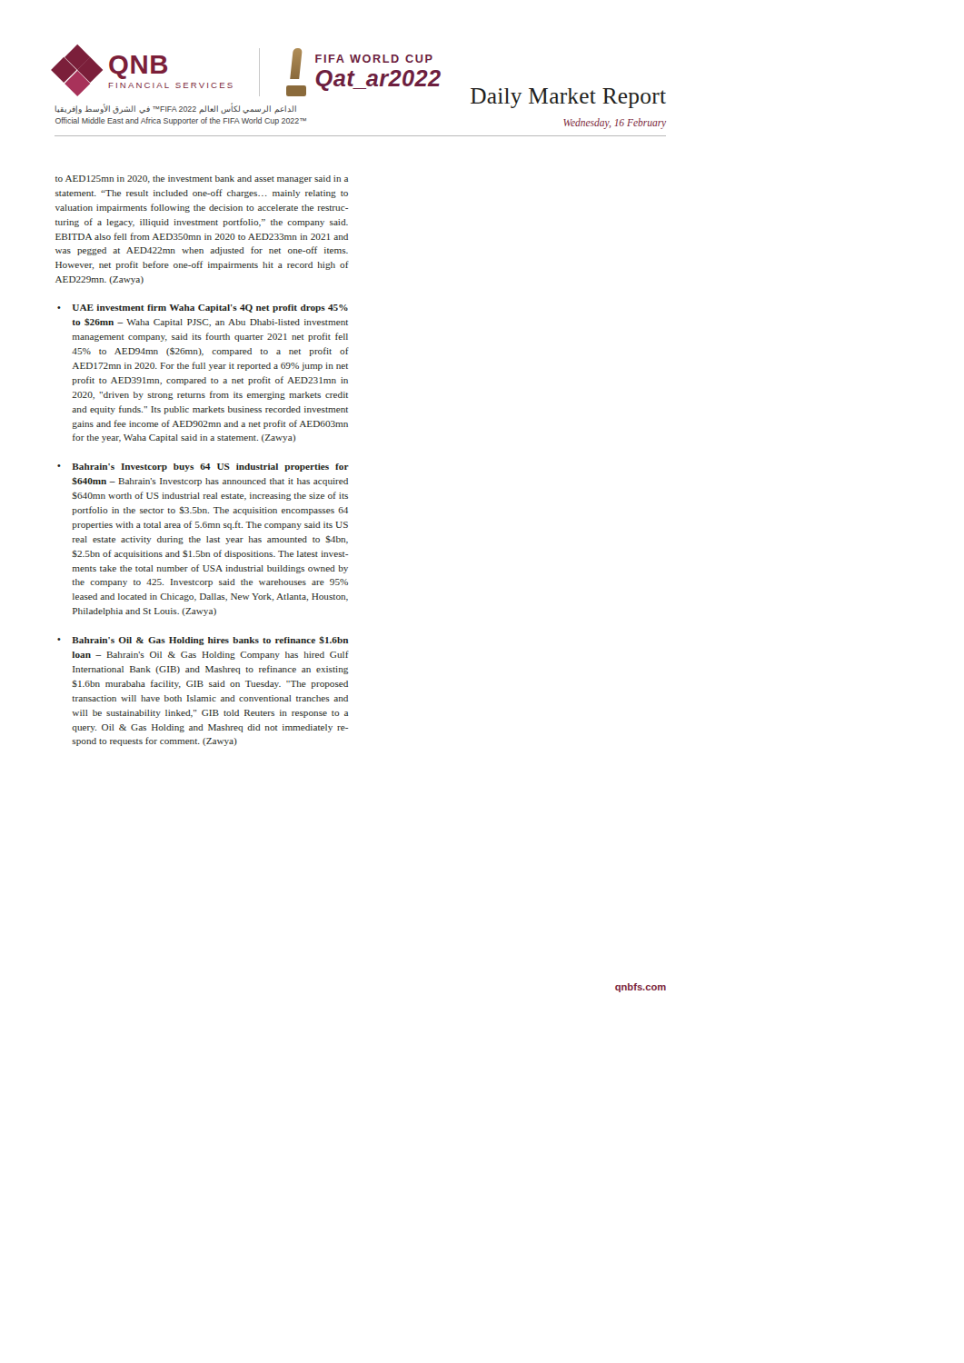QNB FINANCIAL SERVICES
FIFA WORLD CUP Qat_ar2022
الداعم الرسمي لكأس العالم FIFA 2022™ في الشرق الأوسط وإفريقيا
Official Middle East and Africa Supporter of the FIFA World Cup 2022™
Daily Market Report
Wednesday, 16 February2022
to AED125mn in 2020, the investment bank and asset manager said in a statement. “The result included one-off charges… mainly relating to valuation impairments following the decision to accelerate the restructuring of a legacy, illiquid investment portfolio,” the company said. EBITDA also fell from AED350mn in 2020 to AED233mn in 2021 and was pegged at AED422mn when adjusted for net one-off items. However, net profit before one-off impairments hit a record high of AED229mn. (Zawya)
UAE investment firm Waha Capital's 4Q net profit drops 45% to $26mn – Waha Capital PJSC, an Abu Dhabi-listed investment management company, said its fourth quarter 2021 net profit fell 45% to AED94mn ($26mn), compared to a net profit of AED172mn in 2020. For the full year it reported a 69% jump in net profit to AED391mn, compared to a net profit of AED231mn in 2020, "driven by strong returns from its emerging markets credit and equity funds." Its public markets business recorded investment gains and fee income of AED902mn and a net profit of AED603mn for the year, Waha Capital said in a statement. (Zawya)
Bahrain's Investcorp buys 64 US industrial properties for $640mn – Bahrain's Investcorp has announced that it has acquired $640mn worth of US industrial real estate, increasing the size of its portfolio in the sector to $3.5bn. The acquisition encompasses 64 properties with a total area of 5.6mn sq.ft. The company said its US real estate activity during the last year has amounted to $4bn, $2.5bn of acquisitions and $1.5bn of dispositions. The latest investments take the total number of USA industrial buildings owned by the company to 425. Investcorp said the warehouses are 95% leased and located in Chicago, Dallas, New York, Atlanta, Houston, Philadelphia and St Louis. (Zawya)
Bahrain's Oil & Gas Holding hires banks to refinance $1.6bn loan – Bahrain's Oil & Gas Holding Company has hired Gulf International Bank (GIB) and Mashreq to refinance an existing $1.6bn murabaha facility, GIB said on Tuesday. "The proposed transaction will have both Islamic and conventional tranches and will be sustainability linked," GIB told Reuters in response to a query. Oil & Gas Holding and Mashreq did not immediately respond to requests for comment. (Zawya)
qnbfs.com